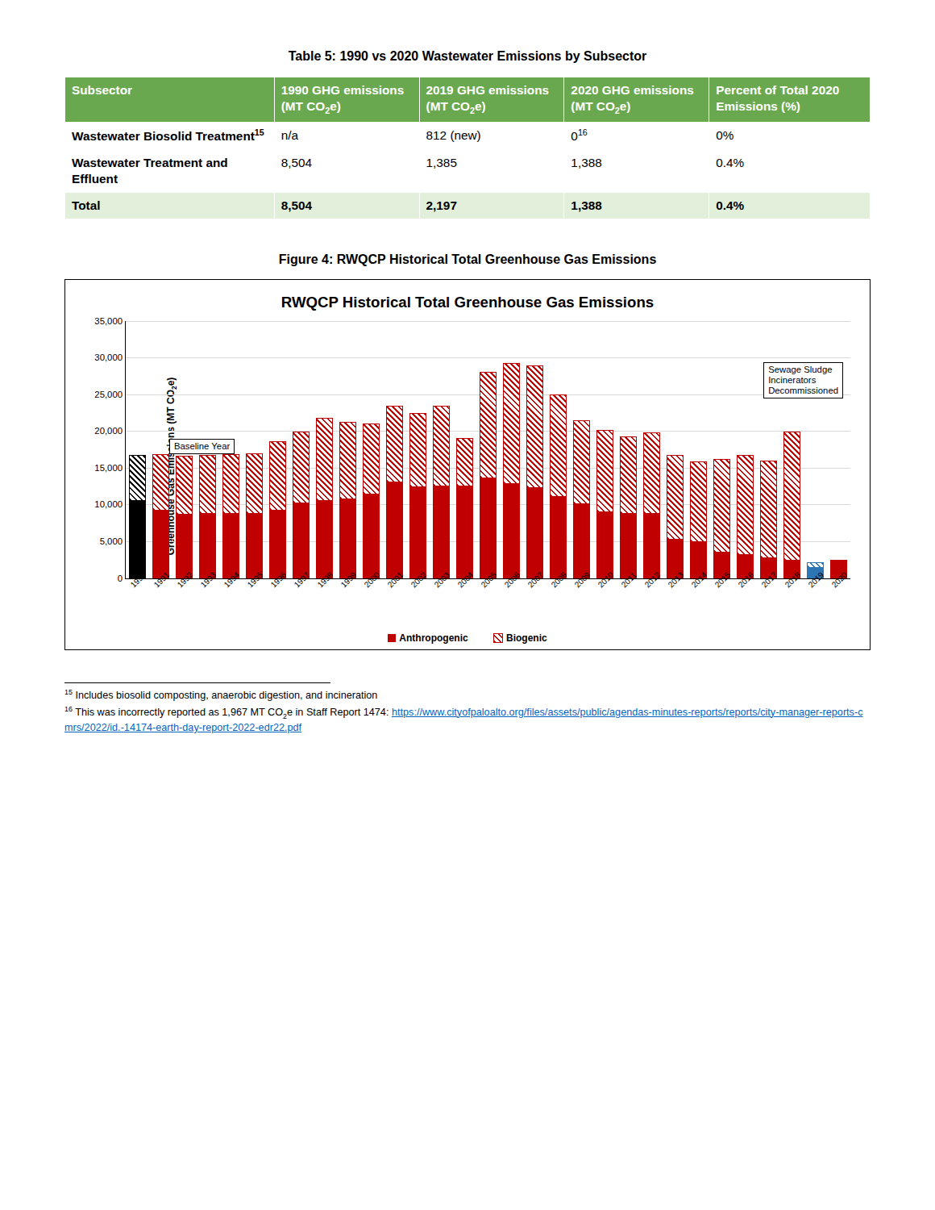Table 5: 1990 vs 2020 Wastewater Emissions by Subsector
| Subsector | 1990 GHG emissions (MT CO 2 e) | 2019 GHG emissions (MT CO 2 e) | 2020 GHG emissions (MT CO 2 e) | Percent of Total 2020 Emissions (%) |
| --- | --- | --- | --- | --- |
| Wastewater Biosolid Treatment 15 | n/a | 812 (new) | 0 16 | 0% |
| Wastewater Treatment and Effluent | 8,504 | 1,385 | 1,388 | 0.4% |
| Total | 8,504 | 2,197 | 1,388 | 0.4% |
Figure 4: RWQCP Historical Total Greenhouse Gas Emissions
RWQCP Historical Total Greenhouse Gas Emissions
Greenhouse Gas Emissions (MT CO2e)
35,000
30,000
25,000
20,000
15,000
10,000
5,000
0
Baseline Year
Sewage Sludge
Incinerators
Decommissioned
19901991199219931994 19951996199719981999 20002001200220032004 20052006200720082009 20102011201220132014 20152016201720182019 2020
Anthropogenic Biogenic
15 Includes biosolid composting, anaerobic digestion, and incineration
16 This was incorrectly reported as 1,967 MT CO2e in Staff Report 1474: https://www.cityofpaloalto.org/files/assets/public/agendas-minutes-reports/reports/city-manager-reports-cmrs/2022/id.-14174-earth-day-report-2022-edr22.pdf